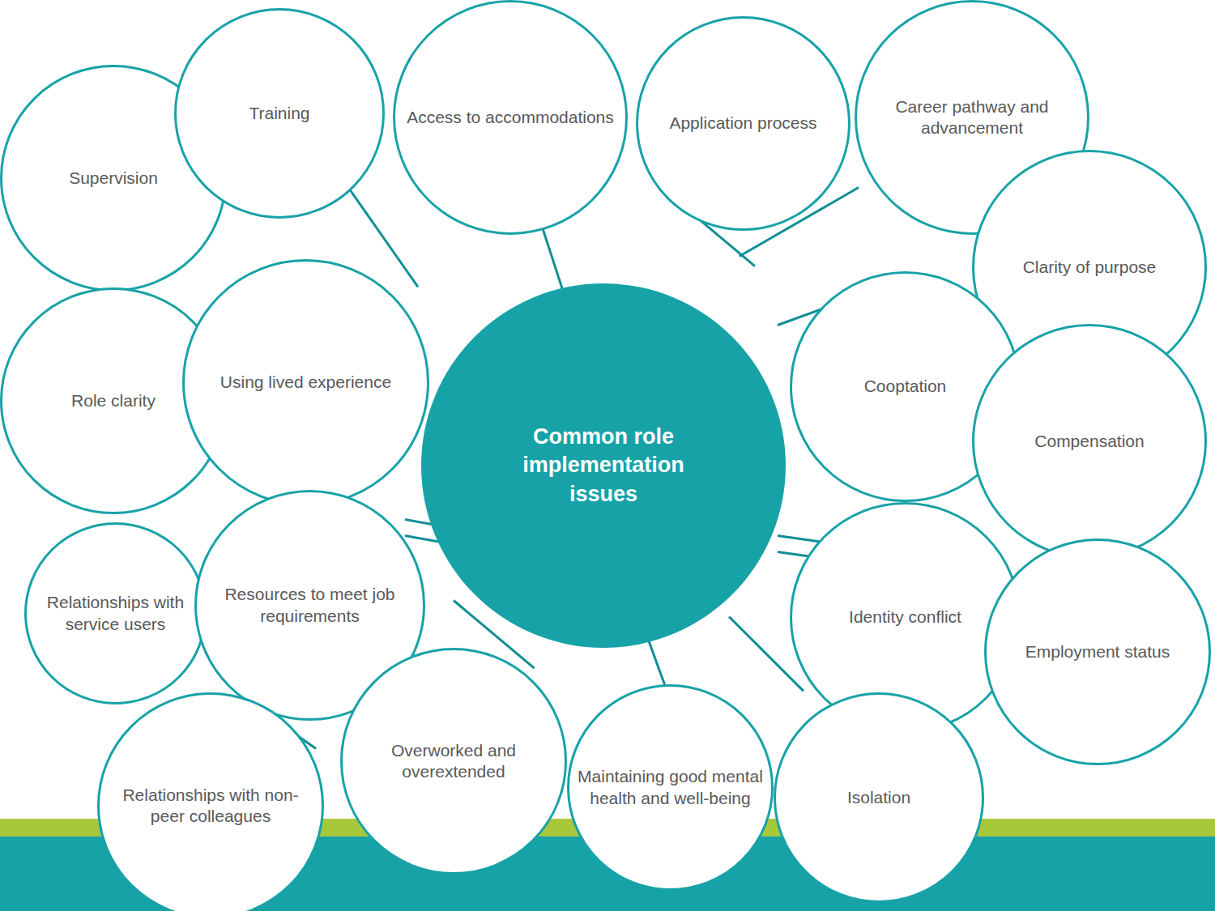Common role
implementation
issues
Supervision
Training
Access to accommodations
Application process
Career pathway and advancement
Clarity of purpose
Role clarity
Using lived experience
Cooptation
Compensation
Relationships with service users
Resources to meet job requirements
Identity conflict
Employment status
Relationships with non-peer colleagues
Overworked and overextended
Maintaining good mental health and well-being
Isolation